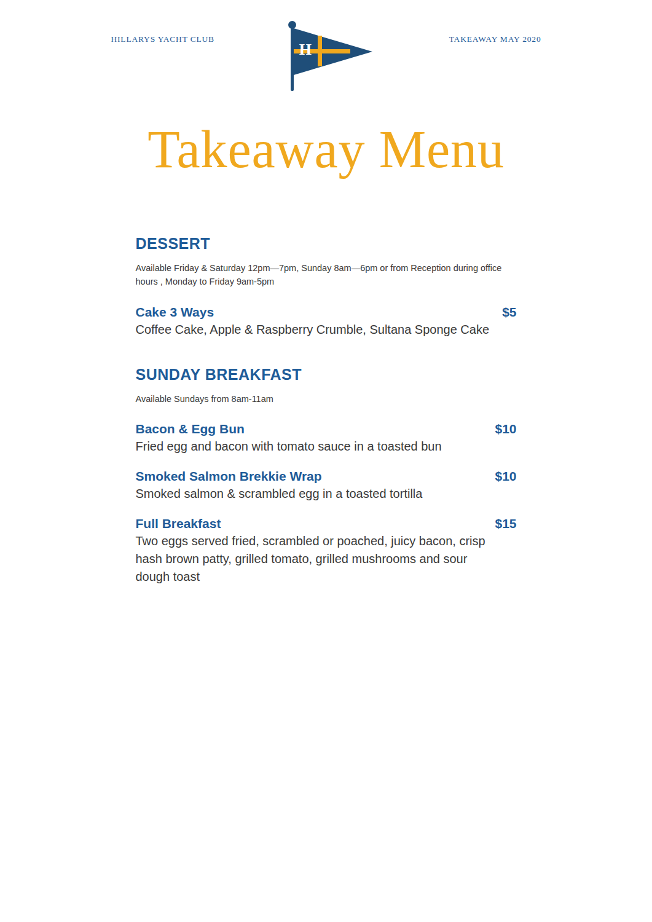Hillarys Yacht Club
H
Takeaway May 2020
Takeaway Menu
DESSERT
Available Friday & Saturday 12pm—7pm, Sunday 8am—6pm or from Reception during office hours , Monday to Friday 9am-5pm
Cake 3 Ways $5
Coffee Cake, Apple & Raspberry Crumble, Sultana Sponge Cake
SUNDAY BREAKFAST
Available Sundays from 8am-11am
Bacon & Egg Bun $10
Fried egg and bacon with tomato sauce in a toasted bun
Smoked Salmon Brekkie Wrap $10
Smoked salmon & scrambled egg in a toasted tortilla
Full Breakfast $15
Two eggs served fried, scrambled or poached, juicy bacon, crisp hash brown patty, grilled tomato, grilled mushrooms and sour dough toast